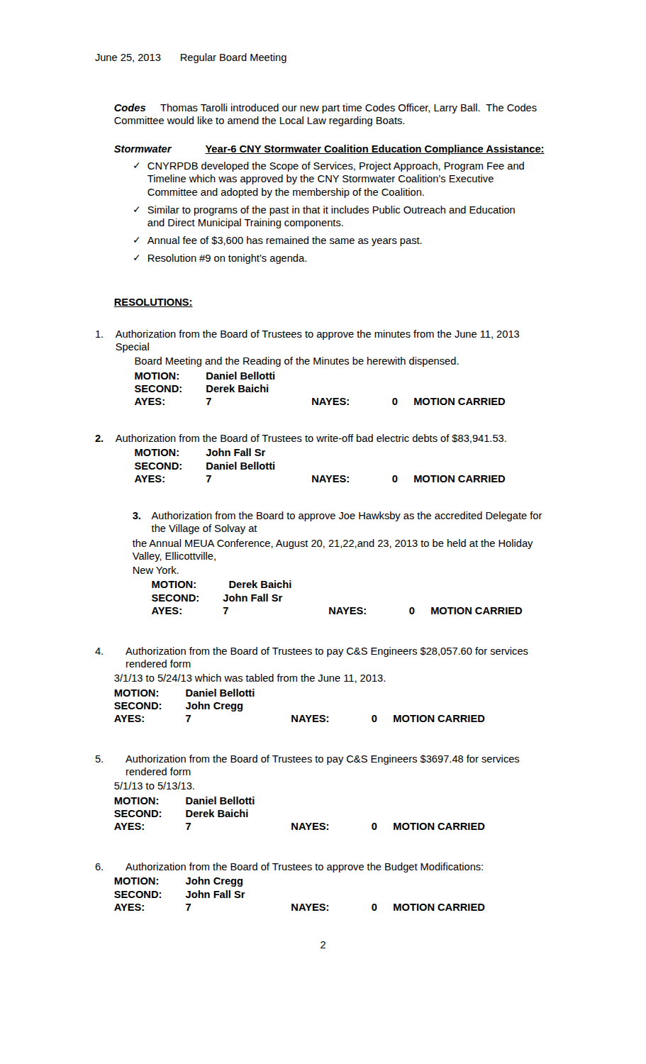June 25, 2013 Regular Board Meeting
Codes Thomas Tarolli introduced our new part time Codes Officer, Larry Ball. The Codes Committee would like to amend the Local Law regarding Boats.
Stormwater Year-6 CNY Stormwater Coalition Education Compliance Assistance:
CNYRPDB developed the Scope of Services, Project Approach, Program Fee and Timeline which was approved by the CNY Stormwater Coalition’s Executive Committee and adopted by the membership of the Coalition.
Similar to programs of the past in that it includes Public Outreach and Education and Direct Municipal Training components.
Annual fee of $3,600 has remained the same as years past.
Resolution #9 on tonight’s agenda.
RESOLUTIONS:
1.
Authorization from the Board of Trustees to approve the minutes from the June 11, 2013 Special
Board Meeting and the Reading of the Minutes be herewith dispensed.
| MOTION: | Daniel Bellotti |
| SECOND: | Derek Baichi |
| AYES: | 7 | NAYES: | 0 | MOTION CARRIED |
2.
Authorization from the Board of Trustees to write-off bad electric debts of $83,941.53.
| MOTION: | John Fall Sr |
| SECOND: | Daniel Bellotti |
| AYES: | 7 | NAYES: | 0 | MOTION CARRIED |
3.
Authorization from the Board to approve Joe Hawksby as the accredited Delegate for the Village of Solvay at
the Annual MEUA Conference, August 20, 21,22,and 23, 2013 to be held at the Holiday Valley, Ellicottville,
New York.
| MOTION: | Derek Baichi |
| SECOND: | John Fall Sr |
| AYES: | 7 | NAYES: | 0 | MOTION CARRIED |
4.
Authorization from the Board of Trustees to pay C&S Engineers $28,057.60 for services rendered form
3/1/13 to 5/24/13 which was tabled from the June 11, 2013.
| MOTION: | Daniel Bellotti |
| SECOND: | John Cregg |
| AYES: | 7 | NAYES: | 0 | MOTION CARRIED |
5.
Authorization from the Board of Trustees to pay C&S Engineers $3697.48 for services rendered form
5/1/13 to 5/13/13.
| MOTION: | Daniel Bellotti |
| SECOND: | Derek Baichi |
| AYES: | 7 | NAYES: | 0 | MOTION CARRIED |
6.
Authorization from the Board of Trustees to approve the Budget Modifications:
| MOTION: | John Cregg |
| SECOND: | John Fall Sr |
| AYES: | 7 | NAYES: | 0 | MOTION CARRIED |
2